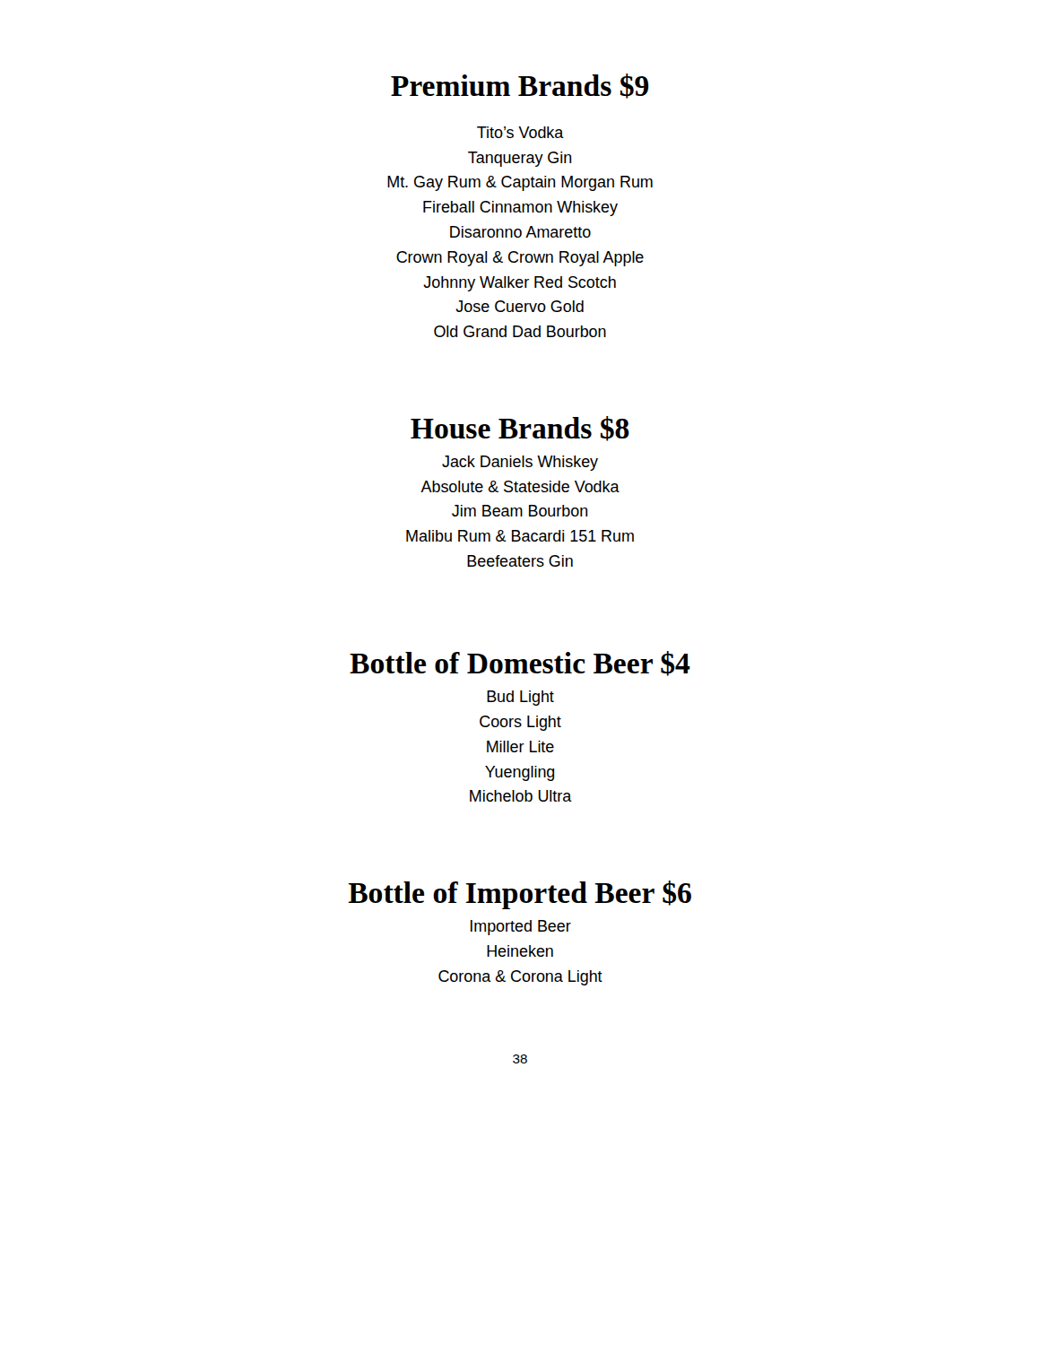Premium Brands $9
Tito’s Vodka
Tanqueray Gin
Mt. Gay Rum & Captain Morgan Rum
Fireball Cinnamon Whiskey
Disaronno Amaretto
Crown Royal & Crown Royal Apple
Johnny Walker Red Scotch
Jose Cuervo Gold
Old Grand Dad Bourbon
House Brands $8
Jack Daniels Whiskey
Absolute & Stateside Vodka
Jim Beam Bourbon
Malibu Rum & Bacardi 151 Rum
Beefeaters Gin
Bottle of Domestic Beer $4
Bud Light
Coors Light
Miller Lite
Yuengling
Michelob Ultra
Bottle of Imported Beer $6
Imported Beer
Heineken
Corona & Corona Light
38